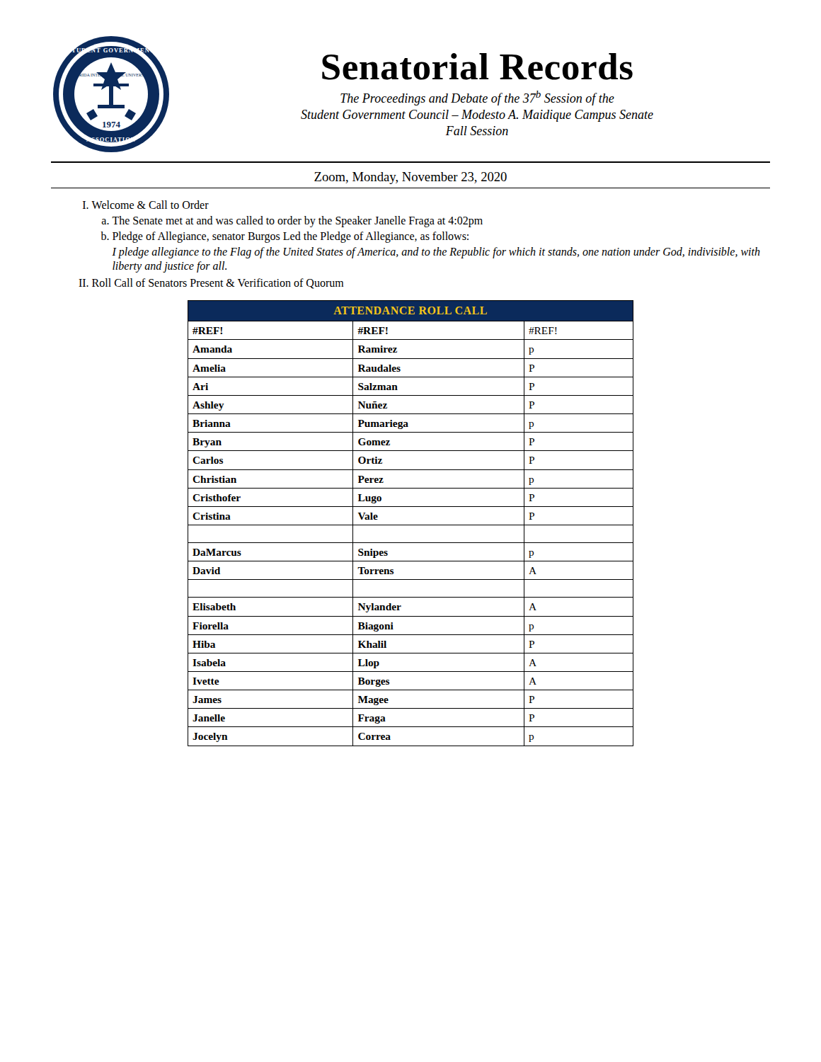1974 STUDENT GOVERNMENT ASSOCIATION FLORIDA INTERNATIONAL UNIVERSITY
Senatorial Records
The Proceedings and Debate of the 37b Session of the
Student Government Council – Modesto A. Maidique Campus Senate
Fall Session
Zoom, Monday, November 23, 2020
Welcome & Call to Order
The Senate met at and was called to order by the Speaker Janelle Fraga at 4:02pm
Pledge of Allegiance, senator Burgos Led the Pledge of Allegiance, as follows: I pledge allegiance to the Flag of the United States of America, and to the Republic for which it stands, one nation under God, indivisible, with liberty and justice for all.
Roll Call of Senators Present & Verification of Quorum
ATTENDANCE ROLL CALL
| #REF! | #REF! | #REF! |
| --- | --- | --- |
| Amanda | Ramirez | p |
| Amelia | Raudales | P |
| Ari | Salzman | P |
| Ashley | Nuñez | P |
| Brianna | Pumariega | p |
| Bryan | Gomez | P |
| Carlos | Ortiz | P |
| Christian | Perez | p |
| Cristhofer | Lugo | P |
| Cristina | Vale | P |
| DaMarcus | Snipes | p |
| David | Torrens | A |
| Elisabeth | Nylander | A |
| Fiorella | Biagoni | p |
| Hiba | Khalil | P |
| Isabela | Llop | A |
| Ivette | Borges | A |
| James | Magee | P |
| Janelle | Fraga | P |
| Jocelyn | Correa | p |